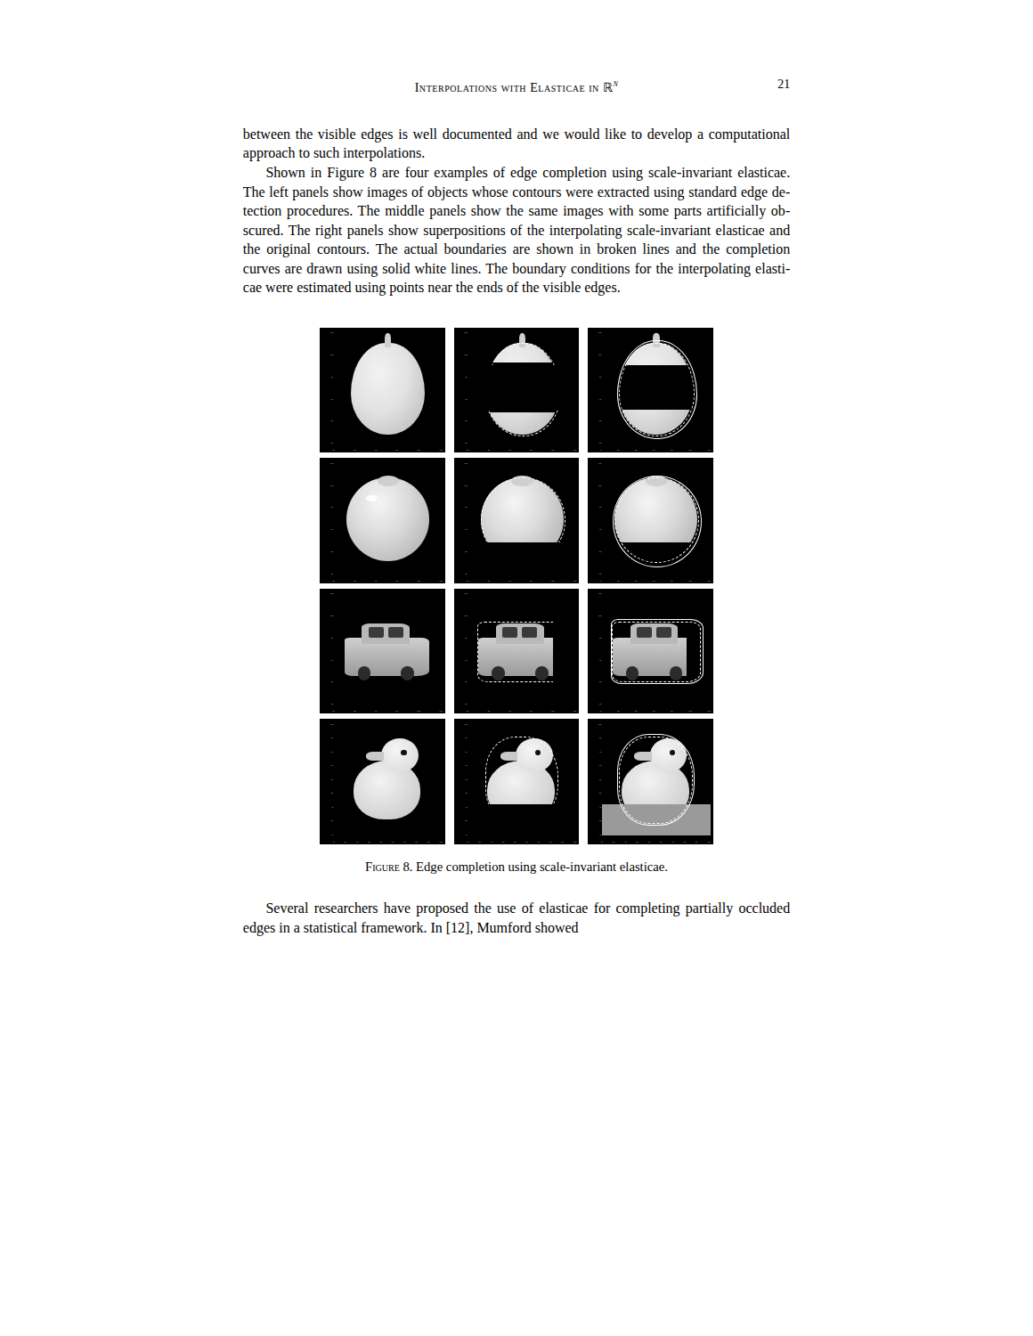Interpolations with Elasticae in ℝn
21
between the visible edges is well documented and we would like to develop a computational approach to such interpolations.
Shown in Figure 8 are four examples of edge completion using scale-invariant elasticae. The left panels show images of objects whose contours were extracted using standard edge detection procedures. The middle panels show the same images with some parts artificially obscured. The right panels show superpositions of the interpolating scale-invariant elasticae and the original contours. The actual boundaries are shown in broken lines and the completion curves are drawn using solid white lines. The boundary conditions for the interpolating elasticae were estimated using points near the ends of the visible edges.
12010080604020
20406080100120
12010080604020
20406080100120
12010080604020
020406080100120
12010080604020
20406080100120
12010080604020
20406080100120
12010080604020
020406080100120
12010080604020
20406080100120
12010080604020
20406080100120
12010080604020
020406080100120
1008070605040302010
102030405060708090100
1008070605040302010
102030405060708090100
1008070605040302010
102030405060708090100
Figure 8. Edge completion using scale-invariant elasticae.
Several researchers have proposed the use of elasticae for completing partially occluded edges in a statistical framework. In [12], Mumford showed